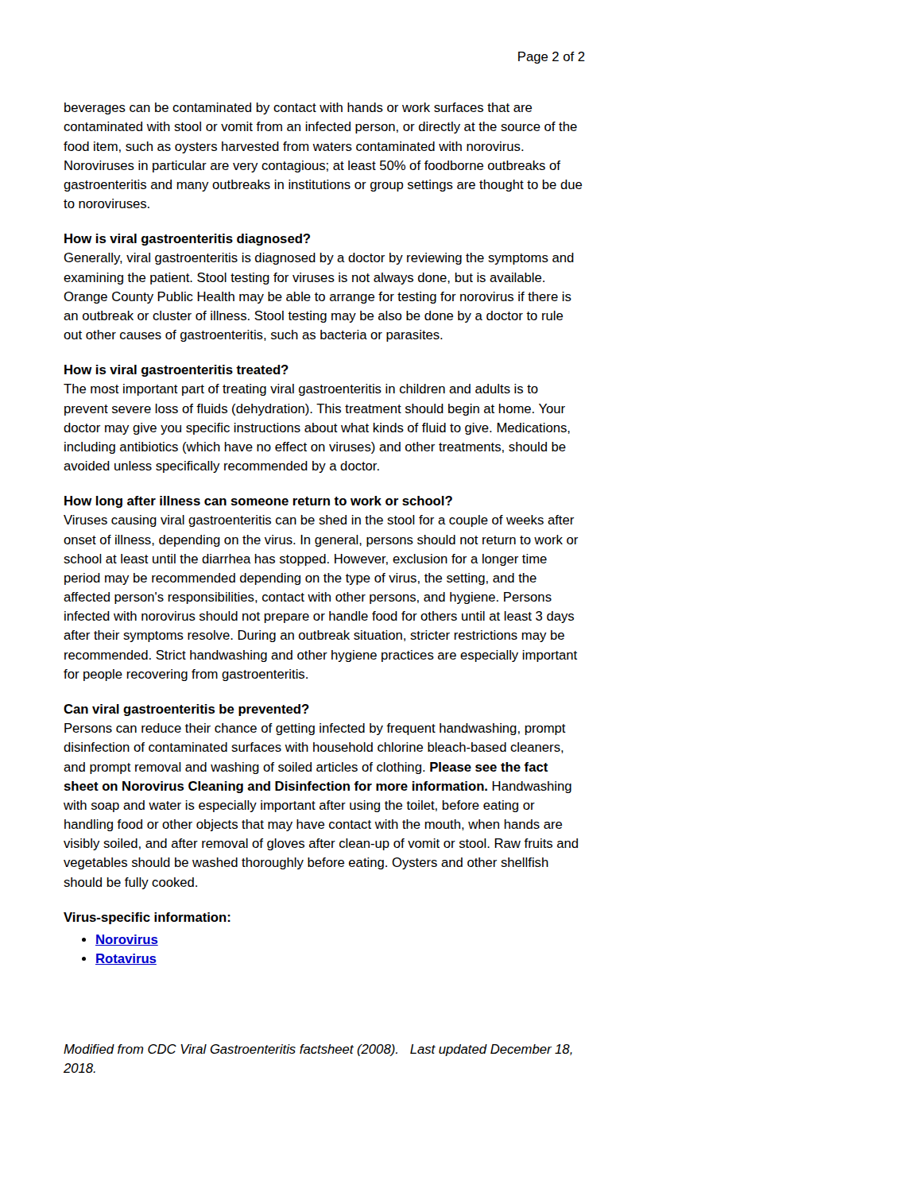Page 2 of 2
beverages can be contaminated by contact with hands or work surfaces that are contaminated with stool or vomit from an infected person, or directly at the source of the food item, such as oysters harvested from waters contaminated with norovirus. Noroviruses in particular are very contagious; at least 50% of foodborne outbreaks of gastroenteritis and many outbreaks in institutions or group settings are thought to be due to noroviruses.
How is viral gastroenteritis diagnosed?
Generally, viral gastroenteritis is diagnosed by a doctor by reviewing the symptoms and examining the patient. Stool testing for viruses is not always done, but is available. Orange County Public Health may be able to arrange for testing for norovirus if there is an outbreak or cluster of illness. Stool testing may be also be done by a doctor to rule out other causes of gastroenteritis, such as bacteria or parasites.
How is viral gastroenteritis treated?
The most important part of treating viral gastroenteritis in children and adults is to prevent severe loss of fluids (dehydration). This treatment should begin at home. Your doctor may give you specific instructions about what kinds of fluid to give. Medications, including antibiotics (which have no effect on viruses) and other treatments, should be avoided unless specifically recommended by a doctor.
How long after illness can someone return to work or school?
Viruses causing viral gastroenteritis can be shed in the stool for a couple of weeks after onset of illness, depending on the virus. In general, persons should not return to work or school at least until the diarrhea has stopped. However, exclusion for a longer time period may be recommended depending on the type of virus, the setting, and the affected person's responsibilities, contact with other persons, and hygiene. Persons infected with norovirus should not prepare or handle food for others until at least 3 days after their symptoms resolve. During an outbreak situation, stricter restrictions may be recommended. Strict handwashing and other hygiene practices are especially important for people recovering from gastroenteritis.
Can viral gastroenteritis be prevented?
Persons can reduce their chance of getting infected by frequent handwashing, prompt disinfection of contaminated surfaces with household chlorine bleach-based cleaners, and prompt removal and washing of soiled articles of clothing. Please see the fact sheet on Norovirus Cleaning and Disinfection for more information. Handwashing with soap and water is especially important after using the toilet, before eating or handling food or other objects that may have contact with the mouth, when hands are visibly soiled, and after removal of gloves after clean-up of vomit or stool. Raw fruits and vegetables should be washed thoroughly before eating. Oysters and other shellfish should be fully cooked.
Virus-specific information:
Norovirus
Rotavirus
Modified from CDC Viral Gastroenteritis factsheet (2008). Last updated December 18, 2018.